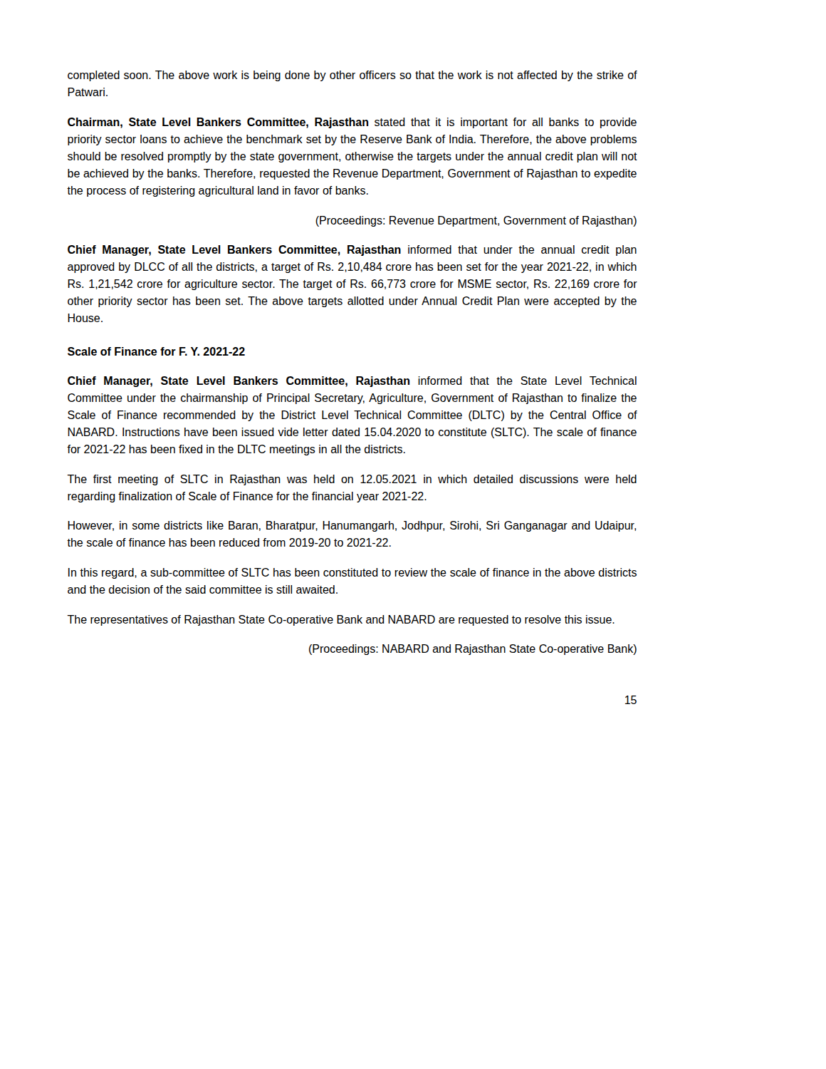completed soon. The above work is being done by other officers so that the work is not affected by the strike of Patwari.
Chairman, State Level Bankers Committee, Rajasthan stated that it is important for all banks to provide priority sector loans to achieve the benchmark set by the Reserve Bank of India. Therefore, the above problems should be resolved promptly by the state government, otherwise the targets under the annual credit plan will not be achieved by the banks. Therefore, requested the Revenue Department, Government of Rajasthan to expedite the process of registering agricultural land in favor of banks.
(Proceedings: Revenue Department, Government of Rajasthan)
Chief Manager, State Level Bankers Committee, Rajasthan informed that under the annual credit plan approved by DLCC of all the districts, a target of Rs. 2,10,484 crore has been set for the year 2021-22, in which Rs. 1,21,542 crore for agriculture sector. The target of Rs. 66,773 crore for MSME sector, Rs. 22,169 crore for other priority sector has been set. The above targets allotted under Annual Credit Plan were accepted by the House.
Scale of Finance for F. Y. 2021-22
Chief Manager, State Level Bankers Committee, Rajasthan informed that the State Level Technical Committee under the chairmanship of Principal Secretary, Agriculture, Government of Rajasthan to finalize the Scale of Finance recommended by the District Level Technical Committee (DLTC) by the Central Office of NABARD. Instructions have been issued vide letter dated 15.04.2020 to constitute (SLTC). The scale of finance for 2021-22 has been fixed in the DLTC meetings in all the districts.
The first meeting of SLTC in Rajasthan was held on 12.05.2021 in which detailed discussions were held regarding finalization of Scale of Finance for the financial year 2021-22.
However, in some districts like Baran, Bharatpur, Hanumangarh, Jodhpur, Sirohi, Sri Ganganagar and Udaipur, the scale of finance has been reduced from 2019-20 to 2021-22.
In this regard, a sub-committee of SLTC has been constituted to review the scale of finance in the above districts and the decision of the said committee is still awaited.
The representatives of Rajasthan State Co-operative Bank and NABARD are requested to resolve this issue.
(Proceedings: NABARD and Rajasthan State Co-operative Bank)
15